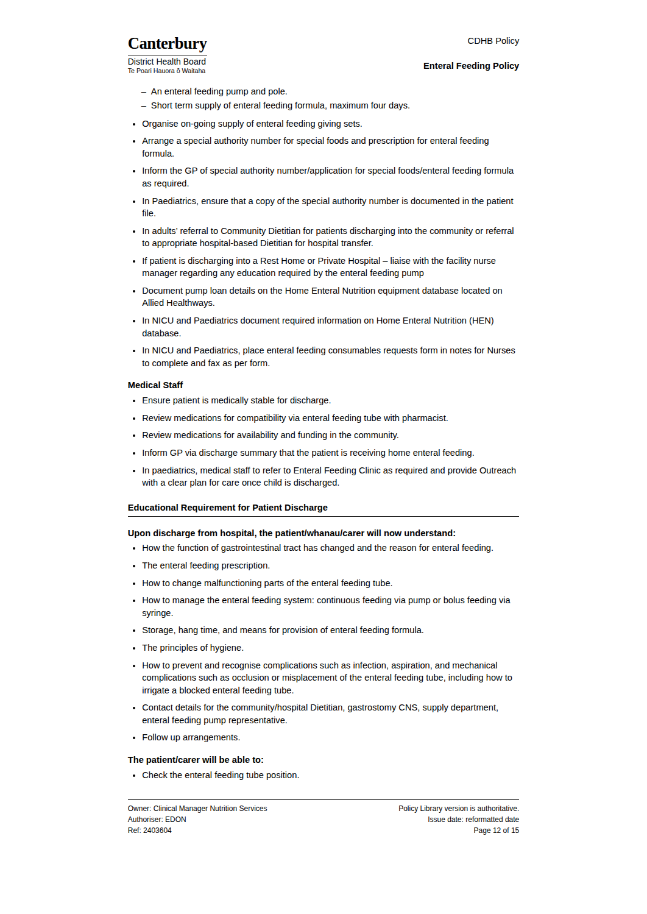Canterbury
District Health Board
Te Poari Hauora ō Waitaha
CDHB Policy
Enteral Feeding Policy
An enteral feeding pump and pole.
Short term supply of enteral feeding formula, maximum four days.
Organise on-going supply of enteral feeding giving sets.
Arrange a special authority number for special foods and prescription for enteral feeding formula.
Inform the GP of special authority number/application for special foods/enteral feeding formula as required.
In Paediatrics, ensure that a copy of the special authority number is documented in the patient file.
In adults’ referral to Community Dietitian for patients discharging into the community or referral to appropriate hospital-based Dietitian for hospital transfer.
If patient is discharging into a Rest Home or Private Hospital – liaise with the facility nurse manager regarding any education required by the enteral feeding pump
Document pump loan details on the Home Enteral Nutrition equipment database located on Allied Healthways.
In NICU and Paediatrics document required information on Home Enteral Nutrition (HEN) database.
In NICU and Paediatrics, place enteral feeding consumables requests form in notes for Nurses to complete and fax as per form.
Medical Staff
Ensure patient is medically stable for discharge.
Review medications for compatibility via enteral feeding tube with pharmacist.
Review medications for availability and funding in the community.
Inform GP via discharge summary that the patient is receiving home enteral feeding.
In paediatrics, medical staff to refer to Enteral Feeding Clinic as required and provide Outreach with a clear plan for care once child is discharged.
Educational Requirement for Patient Discharge
Upon discharge from hospital, the patient/whanau/carer will now understand:
How the function of gastrointestinal tract has changed and the reason for enteral feeding.
The enteral feeding prescription.
How to change malfunctioning parts of the enteral feeding tube.
How to manage the enteral feeding system: continuous feeding via pump or bolus feeding via syringe.
Storage, hang time, and means for provision of enteral feeding formula.
The principles of hygiene.
How to prevent and recognise complications such as infection, aspiration, and mechanical complications such as occlusion or misplacement of the enteral feeding tube, including how to irrigate a blocked enteral feeding tube.
Contact details for the community/hospital Dietitian, gastrostomy CNS, supply department, enteral feeding pump representative.
Follow up arrangements.
The patient/carer will be able to:
Check the enteral feeding tube position.
Owner: Clinical Manager Nutrition Services
Authoriser: EDON
Ref: 2403604
Policy Library version is authoritative.
Issue date: reformatted date
Page 12 of 15